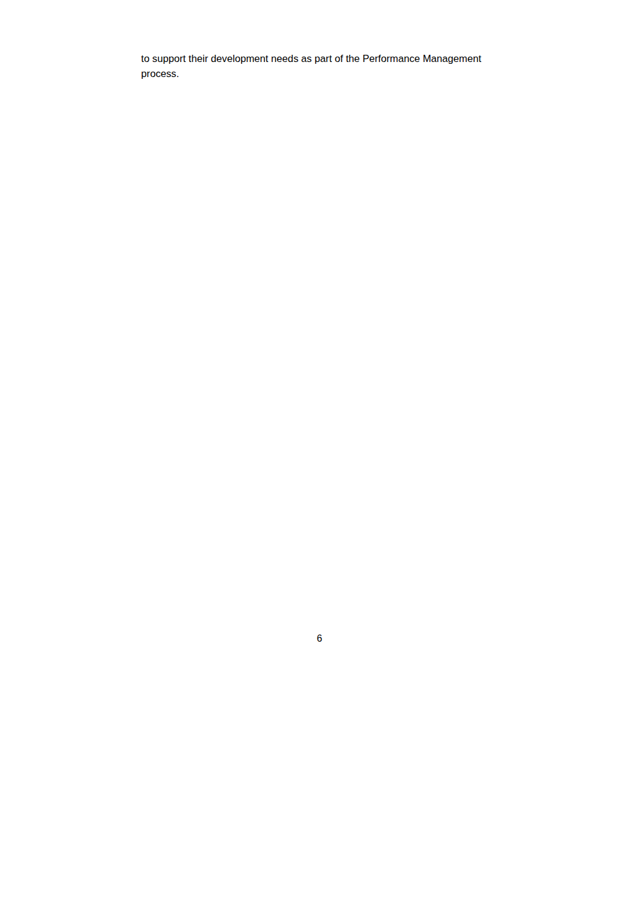to support their development needs as part of the Performance Management process.
6